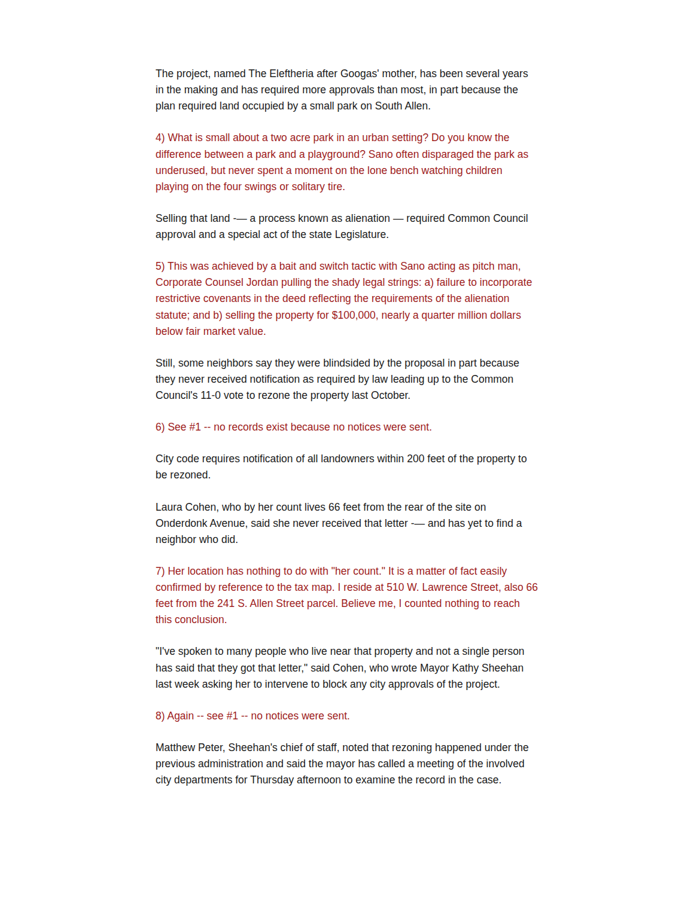The project, named The Eleftheria after Googas' mother, has been several years in the making and has required more approvals than most, in part because the plan required land occupied by a small park on South Allen.
4) What is small about a two acre park in an urban setting? Do you know the difference between a park and a playground? Sano often disparaged the park as underused, but never spent a moment on the lone bench watching children playing on the four swings or solitary tire.
Selling that land -— a process known as alienation — required Common Council approval and a special act of the state Legislature.
5) This was achieved by a bait and switch tactic with Sano acting as pitch man, Corporate Counsel Jordan pulling the shady legal strings: a) failure to incorporate restrictive covenants in the deed reflecting the requirements of the alienation statute; and b) selling the property for $100,000, nearly a quarter million dollars below fair market value.
Still, some neighbors say they were blindsided by the proposal in part because they never received notification as required by law leading up to the Common Council's 11-0 vote to rezone the property last October.
6) See #1 -- no records exist because no notices were sent.
City code requires notification of all landowners within 200 feet of the property to be rezoned.
Laura Cohen, who by her count lives 66 feet from the rear of the site on Onderdonk Avenue, said she never received that letter -— and has yet to find a neighbor who did.
7) Her location has nothing to do with "her count." It is a matter of fact easily confirmed by reference to the tax map. I reside at 510 W. Lawrence Street, also 66 feet from the 241 S. Allen Street parcel. Believe me, I counted nothing to reach this conclusion.
"I've spoken to many people who live near that property and not a single person has said that they got that letter," said Cohen, who wrote Mayor Kathy Sheehan last week asking her to intervene to block any city approvals of the project.
8) Again -- see #1 -- no notices were sent.
Matthew Peter, Sheehan's chief of staff, noted that rezoning happened under the previous administration and said the mayor has called a meeting of the involved city departments for Thursday afternoon to examine the record in the case.